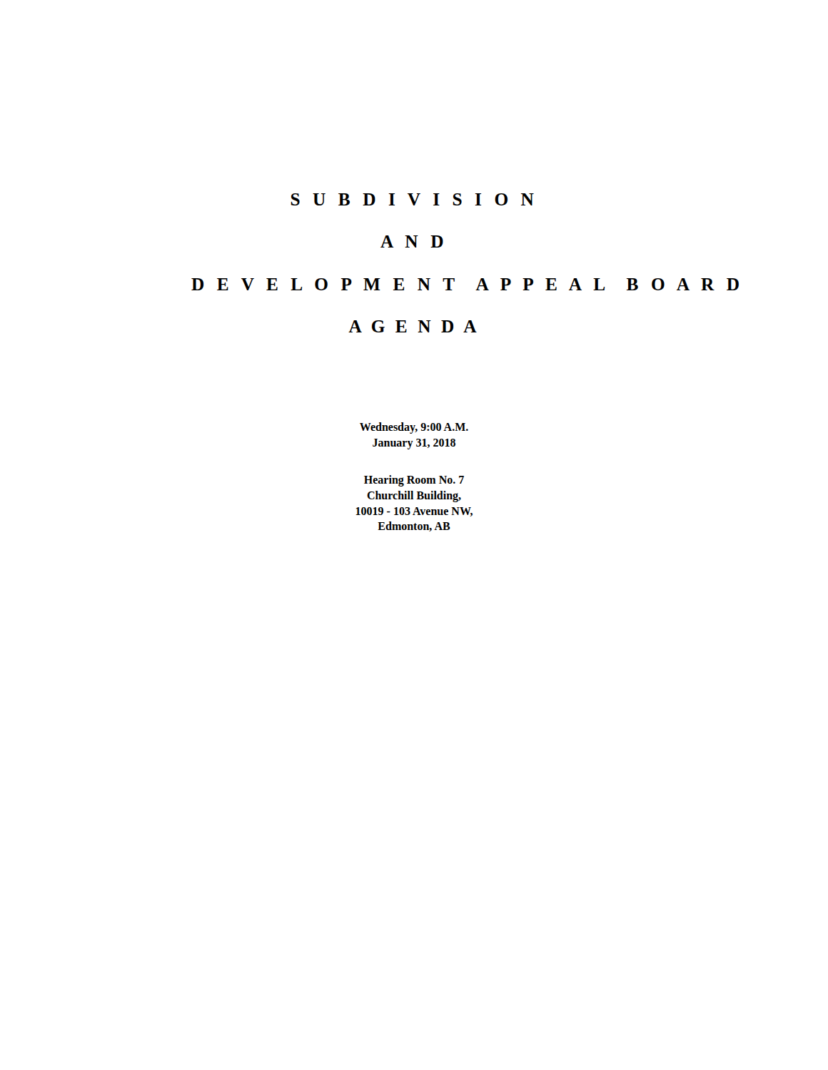S U B D I V I S I O N
A N D
D E V E L O P M E N T A P P E A L B O A R D
A G E N D A
Wednesday, 9:00 A.M.
January 31, 2018
Hearing Room No. 7
Churchill Building,
10019 - 103 Avenue NW,
Edmonton, AB